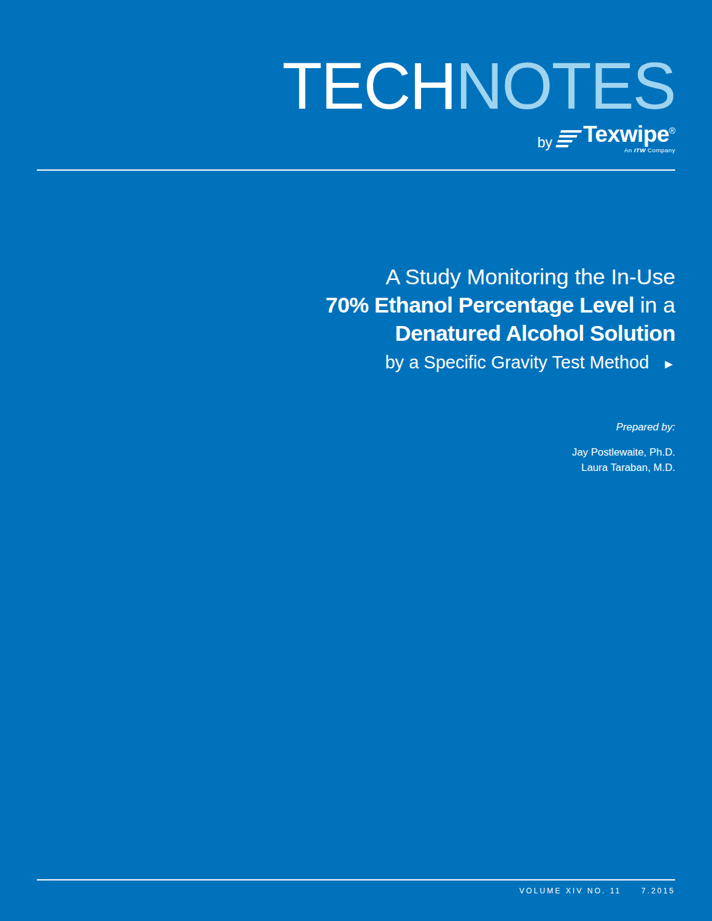TECH NOTES
by
Texwipe® An ITW Company
A Study Monitoring the In-Use
70% Ethanol Percentage Level in a
Denatured Alcohol Solution
by a Specific Gravity Test Method ►
Prepared by:
Jay Postlewaite, Ph.D.
Laura Taraban, M.D.
VOLUME XIV NO. 11 7.2015